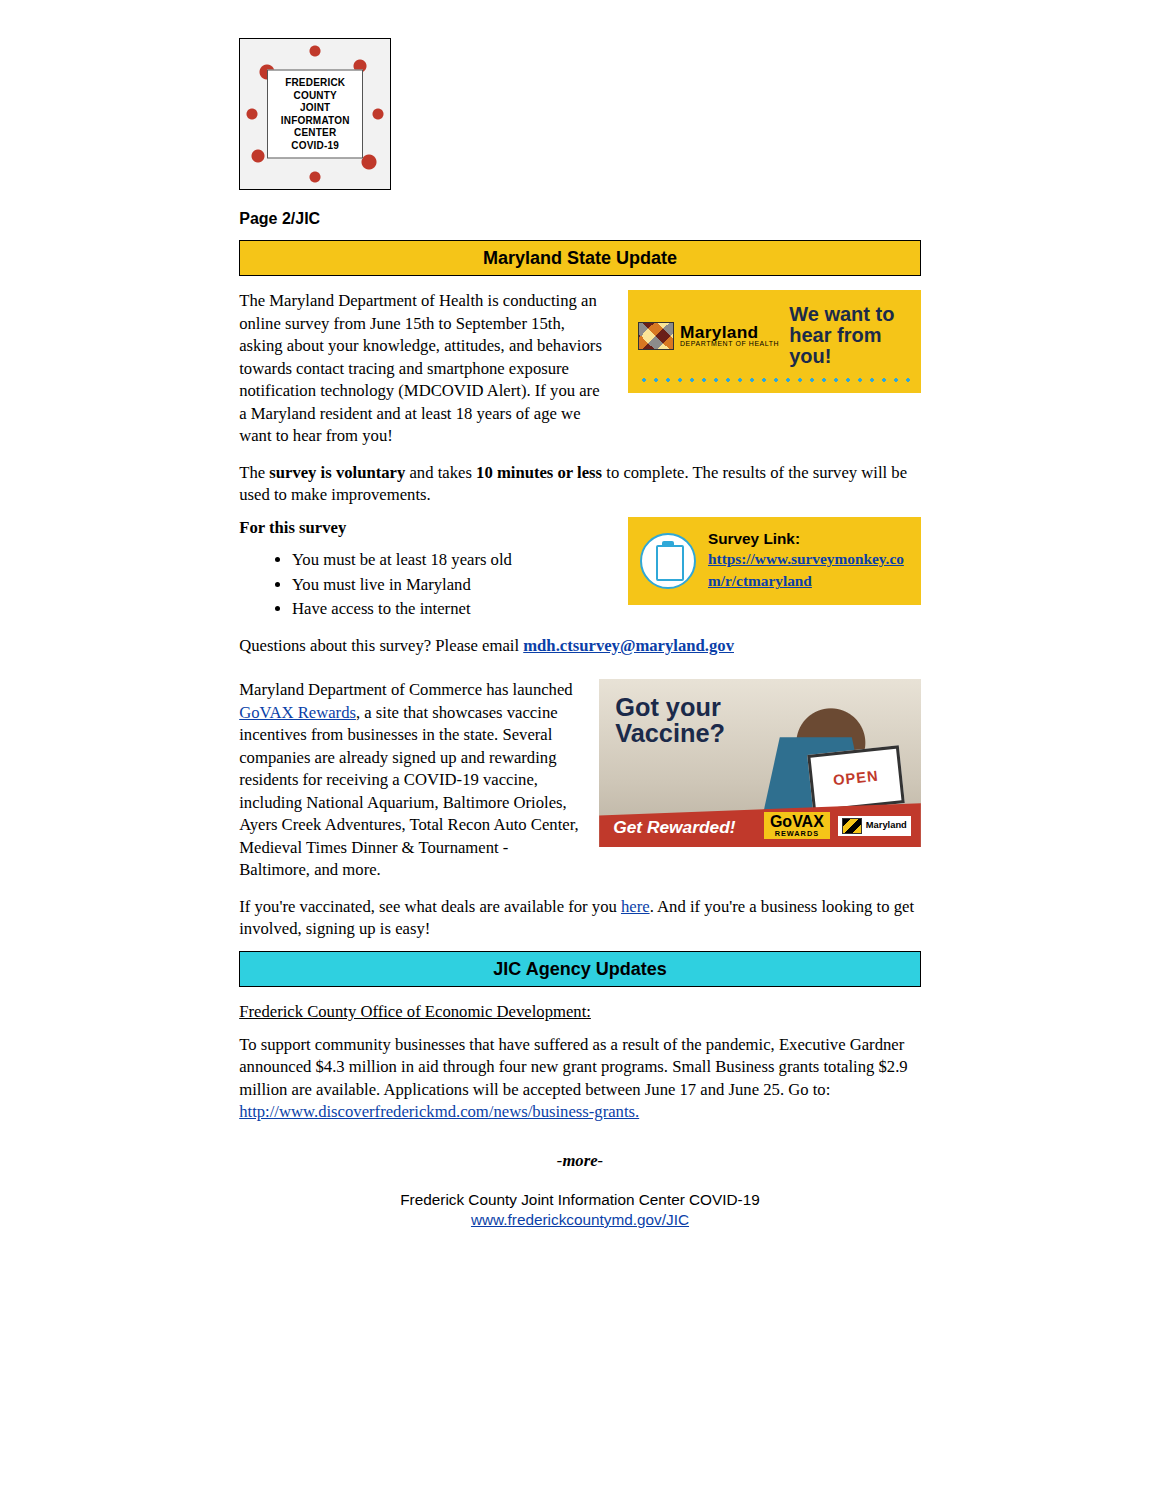FREDERICK COUNTY
JOINT
INFORMATON
CENTER
COVID-19
Page 2/JIC
Maryland State Update
The Maryland Department of Health is conducting an online survey from June 15th to September 15th, asking about your knowledge, attitudes, and behaviors towards contact tracing and smartphone exposure notification technology (MDCOVID Alert). If you are a Maryland resident and at least 18 years of age we want to hear from you!
Maryland
Department of Health
We want to
hear from you!
The survey is voluntary and takes 10 minutes or less to complete. The results of the survey will be used to make improvements.
For this survey
You must be at least 18 years old
You must live in Maryland
Have access to the internet
Survey Link:
https://www.surveymonkey.com/r/ctmaryland
Questions about this survey? Please email mdh.ctsurvey@maryland.gov
Maryland Department of Commerce has launched GoVAX Rewards, a site that showcases vaccine incentives from businesses in the state. Several companies are already signed up and rewarding residents for receiving a COVID-19 vaccine, including National Aquarium, Baltimore Orioles, Ayers Creek Adventures, Total Recon Auto Center, Medieval Times Dinner & Tournament - Baltimore, and more.
OPEN
Got your
Vaccine?
Get Rewarded!
GoVAXREWARDS
Maryland
If you're vaccinated, see what deals are available for you here. And if you're a business looking to get involved, signing up is easy!
JIC Agency Updates
Frederick County Office of Economic Development:
To support community businesses that have suffered as a result of the pandemic, Executive Gardner announced $4.3 million in aid through four new grant programs. Small Business grants totaling $2.9 million are available. Applications will be accepted between June 17 and June 25. Go to: http://www.discoverfrederickmd.com/news/business-grants.
-more-
Frederick County Joint Information Center COVID-19
www.frederickcountymd.gov/JIC